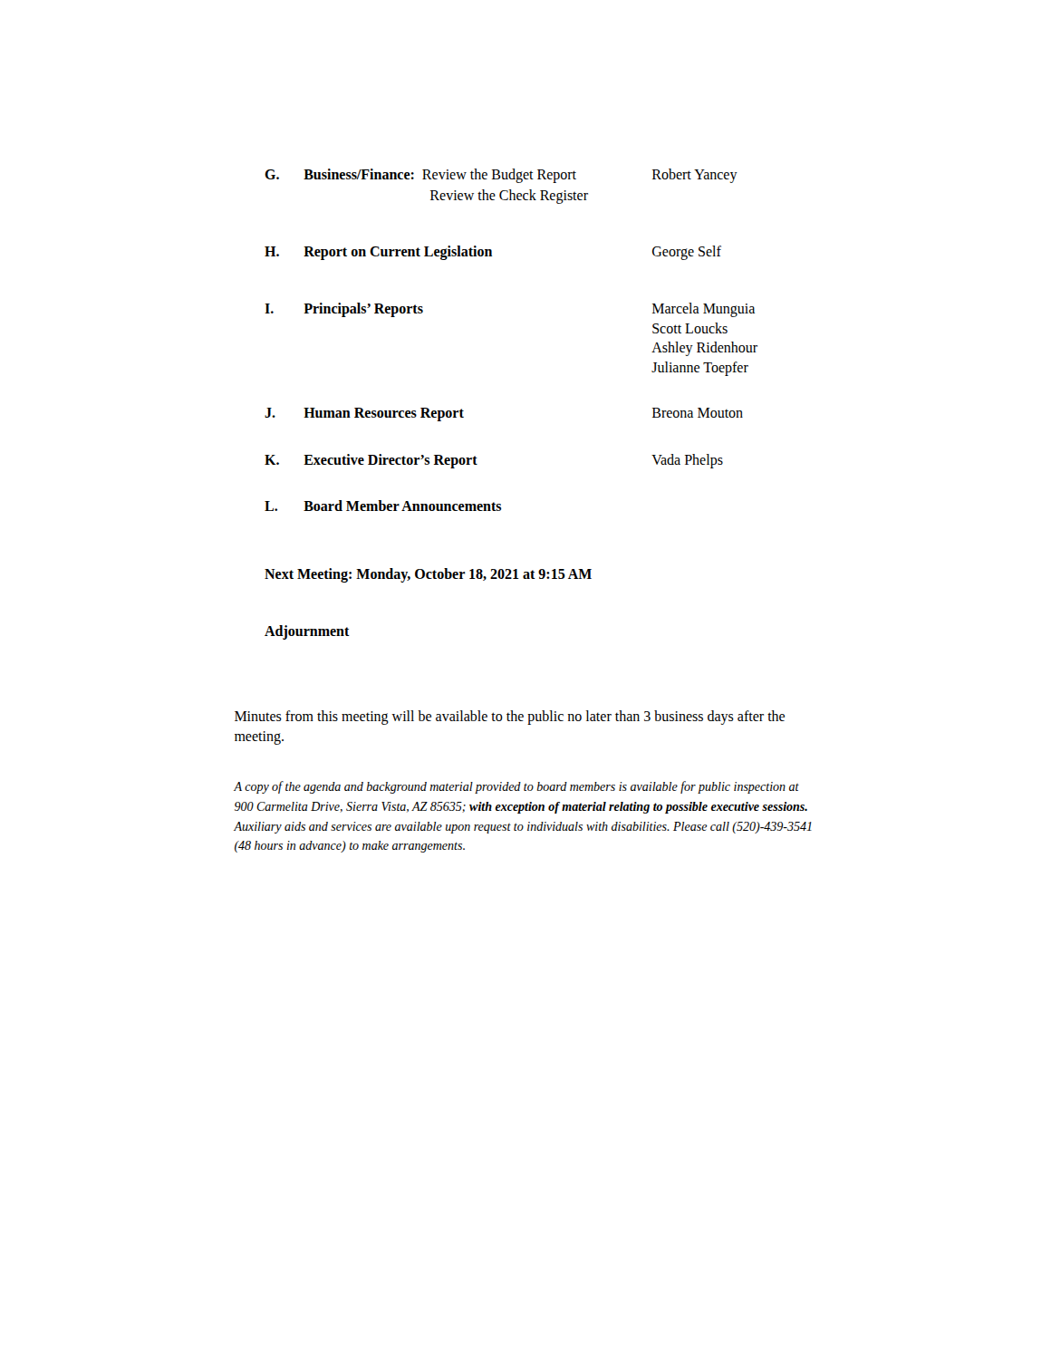| G. | Business/Finance: Review the Budget Report | Robert Yancey |
| | Review the Check Register | |
| H. | Report on Current Legislation | George Self |
| I. | Principals’ Reports | Marcela Munguia Scott Loucks Ashley Ridenhour Julianne Toepfer |
| J. | Human Resources Report | Breona Mouton |
| K. | Executive Director’s Report | Vada Phelps |
| L. | Board Member Announcements | |
Next Meeting: Monday, October 18, 2021 at 9:15 AM
Adjournment
Minutes from this meeting will be available to the public no later than 3 business days after the meeting.
A copy of the agenda and background material provided to board members is available for public inspection at 900 Carmelita Drive, Sierra Vista, AZ 85635; with exception of material relating to possible executive sessions. Auxiliary aids and services are available upon request to individuals with disabilities. Please call (520)-439-3541 (48 hours in advance) to make arrangements.